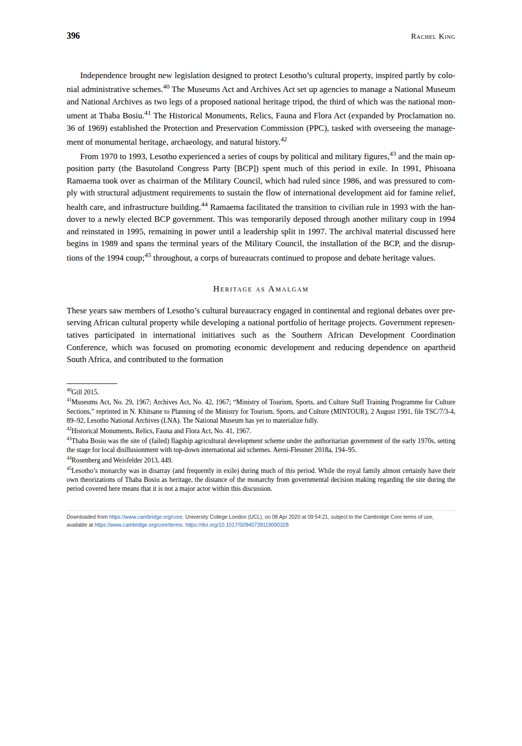396 Rachel King
Independence brought new legislation designed to protect Lesotho’s cultural property, inspired partly by colonial administrative schemes.40 The Museums Act and Archives Act set up agencies to manage a National Museum and National Archives as two legs of a proposed national heritage tripod, the third of which was the national monument at Thaba Bosiu.41 The Historical Monuments, Relics, Fauna and Flora Act (expanded by Proclamation no. 36 of 1969) established the Protection and Preservation Commission (PPC), tasked with overseeing the management of monumental heritage, archaeology, and natural history.42
From 1970 to 1993, Lesotho experienced a series of coups by political and military figures,43 and the main opposition party (the Basutoland Congress Party [BCP]) spent much of this period in exile. In 1991, Phisoana Ramaema took over as chairman of the Military Council, which had ruled since 1986, and was pressured to comply with structural adjustment requirements to sustain the flow of international development aid for famine relief, health care, and infrastructure building.44 Ramaema facilitated the transition to civilian rule in 1993 with the handover to a newly elected BCP government. This was temporarily deposed through another military coup in 1994 and reinstated in 1995, remaining in power until a leadership split in 1997. The archival material discussed here begins in 1989 and spans the terminal years of the Military Council, the installation of the BCP, and the disruptions of the 1994 coup;45 throughout, a corps of bureaucrats continued to propose and debate heritage values.
Heritage as Amalgam
These years saw members of Lesotho’s cultural bureaucracy engaged in continental and regional debates over preserving African cultural property while developing a national portfolio of heritage projects. Government representatives participated in international initiatives such as the Southern African Development Coordination Conference, which was focused on promoting economic development and reducing dependence on apartheid South Africa, and contributed to the formation
40Gill 2015.
41Museums Act, No. 29, 1967; Archives Act, No. 42, 1967; “Ministry of Tourism, Sports, and Culture Staff Training Programme for Culture Sections,” reprinted in N. Khitsane to Planning of the Ministry for Tourism, Sports, and Culture (MINTOUR), 2 August 1991, file TSC/7/3-4, 89–92, Lesotho National Archives (LNA). The National Museum has yet to materialize fully.
42Historical Monuments, Relics, Fauna and Flora Act, No. 41, 1967.
43Thaba Bosiu was the site of (failed) flagship agricultural development scheme under the authoritarian government of the early 1970s, setting the stage for local disillusionment with top-down international aid schemes. Aerni-Flessner 2018a, 194–95.
44Rosenberg and Weisfelder 2013, 449.
45Lesotho’s monarchy was in disarray (and frequently in exile) during much of this period. While the royal family almost certainly have their own theorizations of Thaba Bosiu as heritage, the distance of the monarchy from governmental decision making regarding the site during the period covered here means that it is not a major actor within this discussion.
Downloaded from https://www.cambridge.org/core. University College London (UCL), on 08 Apr 2020 at 09:54:21, subject to the Cambridge Core terms of use, available at https://www.cambridge.org/core/terms. https://doi.org/10.1017/S0940739119000328